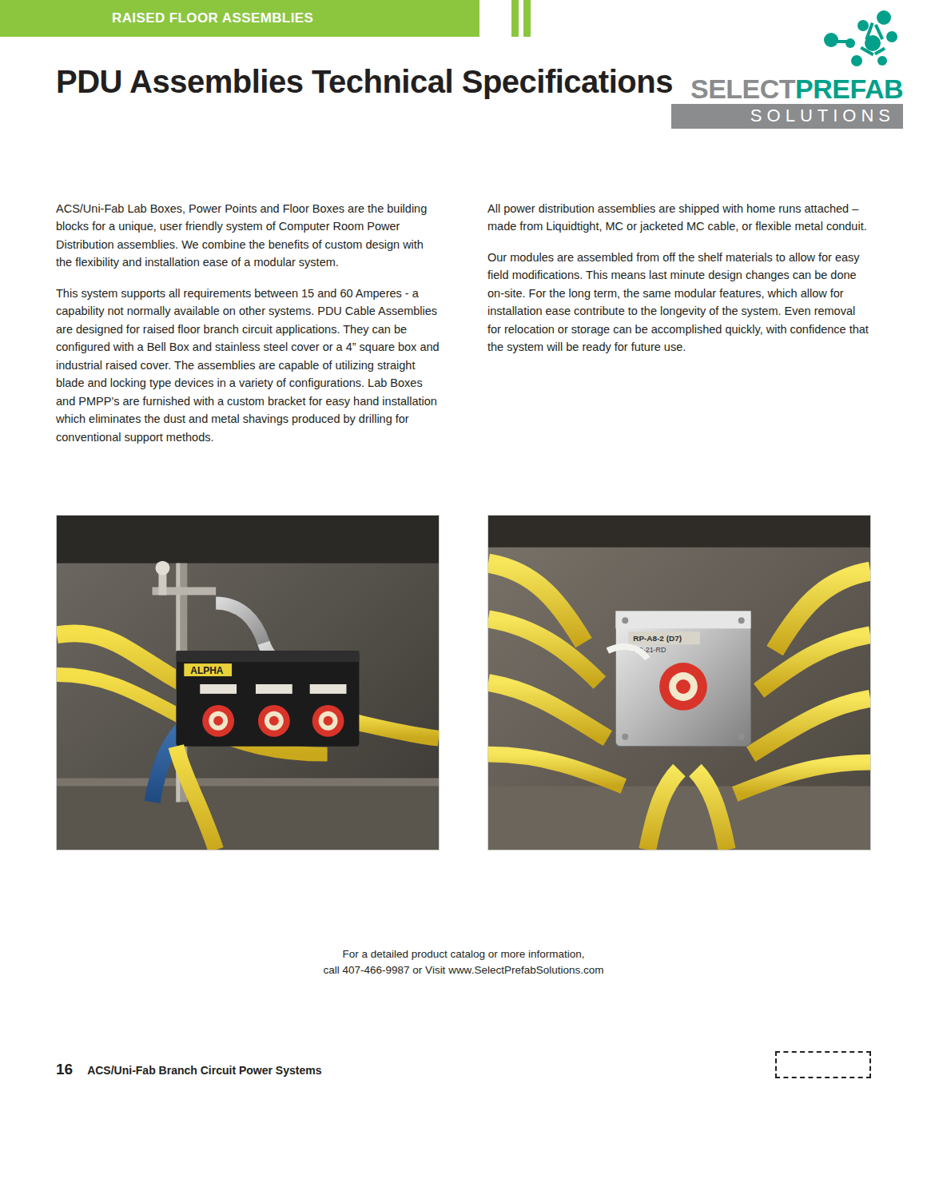RAISED FLOOR ASSEMBLIES
PDU Assemblies Technical Specifications
SELECT PREFAB
SOLUTIONS
ACS/Uni-Fab Lab Boxes, Power Points and Floor Boxes are the building blocks for a unique, user friendly system of Computer Room Power Distribution assemblies. We combine the benefits of custom design with the flexibility and installation ease of a modular system.
This system supports all requirements between 15 and 60 Amperes - a capability not normally available on other systems. PDU Cable Assemblies are designed for raised floor branch circuit applications. They can be configured with a Bell Box and stainless steel cover or a 4” square box and industrial raised cover. The assemblies are capable of utilizing straight blade and locking type devices in a variety of configurations. Lab Boxes and PMPP’s are furnished with a custom bracket for easy hand installation which eliminates the dust and metal shavings produced by drilling for conventional support methods.
All power distribution assemblies are shipped with home runs attached – made from Liquidtight, MC or jacketed MC cable, or flexible metal conduit.
Our modules are assembled from off the shelf materials to allow for easy field modifications. This means last minute design changes can be done on-site. For the long term, the same modular features, which allow for installation ease contribute to the longevity of the system. Even removal for relocation or storage can be accomplished quickly, with confidence that the system will be ready for future use.
ALPHA
RP-A8-2 (D7) PD-21-RD
For a detailed product catalog or more information,
call 407-466-9987 or Visit www.SelectPrefabSolutions.com
16 ACS/Uni-Fab Branch Circuit Power Systems